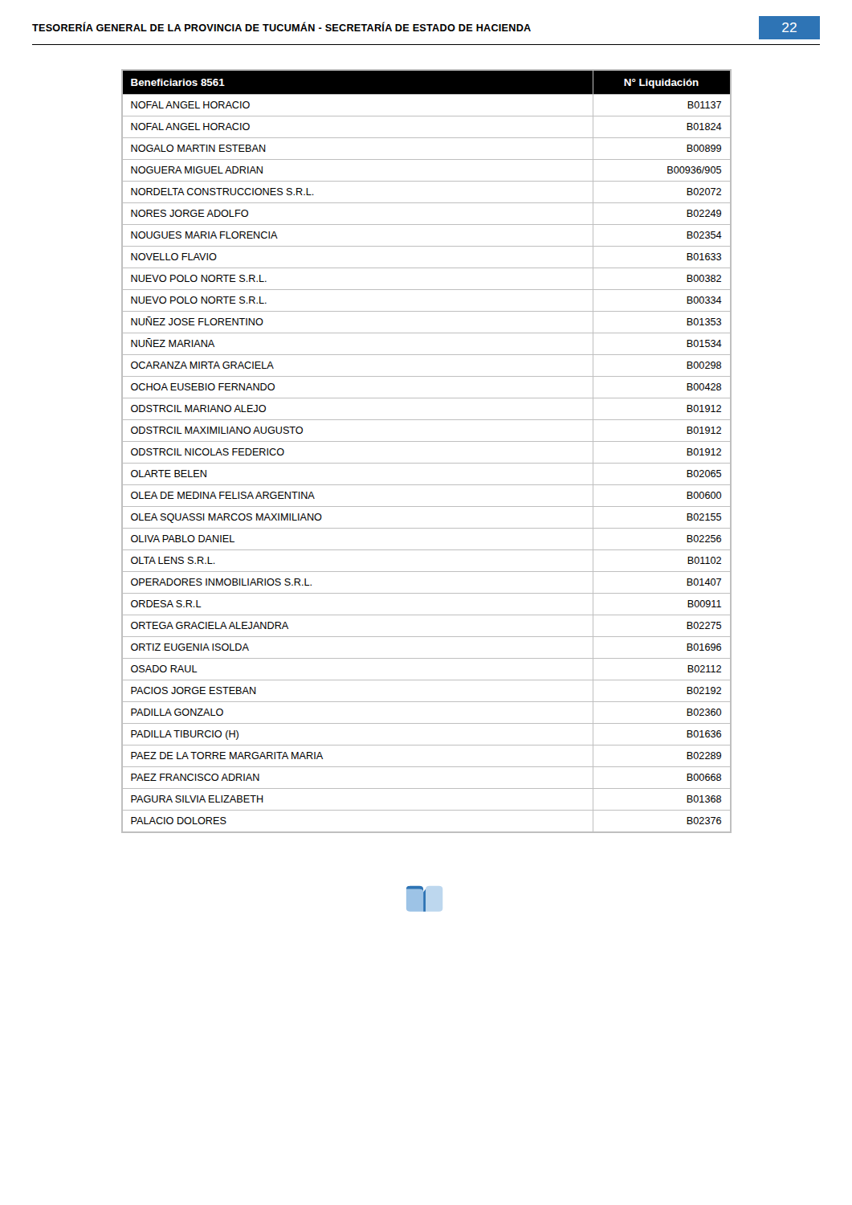Tesorería General de la Provincia de Tucumán - Secretaría de Estado de Hacienda
22
| Beneficiarios 8561 | N° Liquidación |
| --- | --- |
| NOFAL ANGEL HORACIO | B01137 |
| NOFAL ANGEL HORACIO | B01824 |
| NOGALO MARTIN ESTEBAN | B00899 |
| NOGUERA MIGUEL ADRIAN | B00936/905 |
| NORDELTA CONSTRUCCIONES S.R.L. | B02072 |
| NORES JORGE ADOLFO | B02249 |
| NOUGUES MARIA FLORENCIA | B02354 |
| NOVELLO FLAVIO | B01633 |
| NUEVO POLO NORTE S.R.L. | B00382 |
| NUEVO POLO NORTE S.R.L. | B00334 |
| NUÑEZ JOSE FLORENTINO | B01353 |
| NUÑEZ MARIANA | B01534 |
| OCARANZA MIRTA GRACIELA | B00298 |
| OCHOA EUSEBIO FERNANDO | B00428 |
| ODSTRCIL MARIANO ALEJO | B01912 |
| ODSTRCIL MAXIMILIANO AUGUSTO | B01912 |
| ODSTRCIL NICOLAS FEDERICO | B01912 |
| OLARTE BELEN | B02065 |
| OLEA DE MEDINA FELISA ARGENTINA | B00600 |
| OLEA SQUASSI MARCOS MAXIMILIANO | B02155 |
| OLIVA PABLO DANIEL | B02256 |
| OLTA LENS S.R.L. | B01102 |
| OPERADORES INMOBILIARIOS S.R.L. | B01407 |
| ORDESA S.R.L | B00911 |
| ORTEGA GRACIELA ALEJANDRA | B02275 |
| ORTIZ EUGENIA ISOLDA | B01696 |
| OSADO RAUL | B02112 |
| PACIOS JORGE ESTEBAN | B02192 |
| PADILLA GONZALO | B02360 |
| PADILLA TIBURCIO (H) | B01636 |
| PAEZ DE LA TORRE MARGARITA MARIA | B02289 |
| PAEZ FRANCISCO ADRIAN | B00668 |
| PAGURA SILVIA ELIZABETH | B01368 |
| PALACIO DOLORES | B02376 |